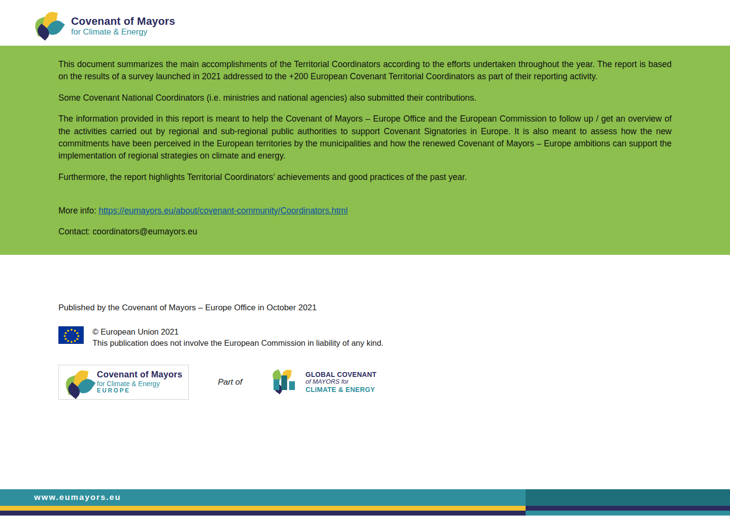Covenant of Mayors
for Climate & Energy
This document summarizes the main accomplishments of the Territorial Coordinators according to the efforts undertaken throughout the year. The report is based on the results of a survey launched in 2021 addressed to the +200 European Covenant Territorial Coordinators as part of their reporting activity.
Some Covenant National Coordinators (i.e. ministries and national agencies) also submitted their contributions.
The information provided in this report is meant to help the Covenant of Mayors – Europe Office and the European Commission to follow up / get an overview of the activities carried out by regional and sub-regional public authorities to support Covenant Signatories in Europe. It is also meant to assess how the new commitments have been perceived in the European territories by the municipalities and how the renewed Covenant of Mayors – Europe ambitions can support the implementation of regional strategies on climate and energy.
Furthermore, the report highlights Territorial Coordinators’ achievements and good practices of the past year.
More info: https://eumayors.eu/about/covenant-community/Coordinators.html
Contact: coordinators@eumayors.eu
Published by the Covenant of Mayors – Europe Office in October 2021
© European Union 2021
This publication does not involve the European Commission in liability of any kind.
Covenant of Mayors
for Climate & Energy
EUROPE
Part of
GLOBAL COVENANT
of MAYORS for
CLIMATE & ENERGY
www.eumayors.eu